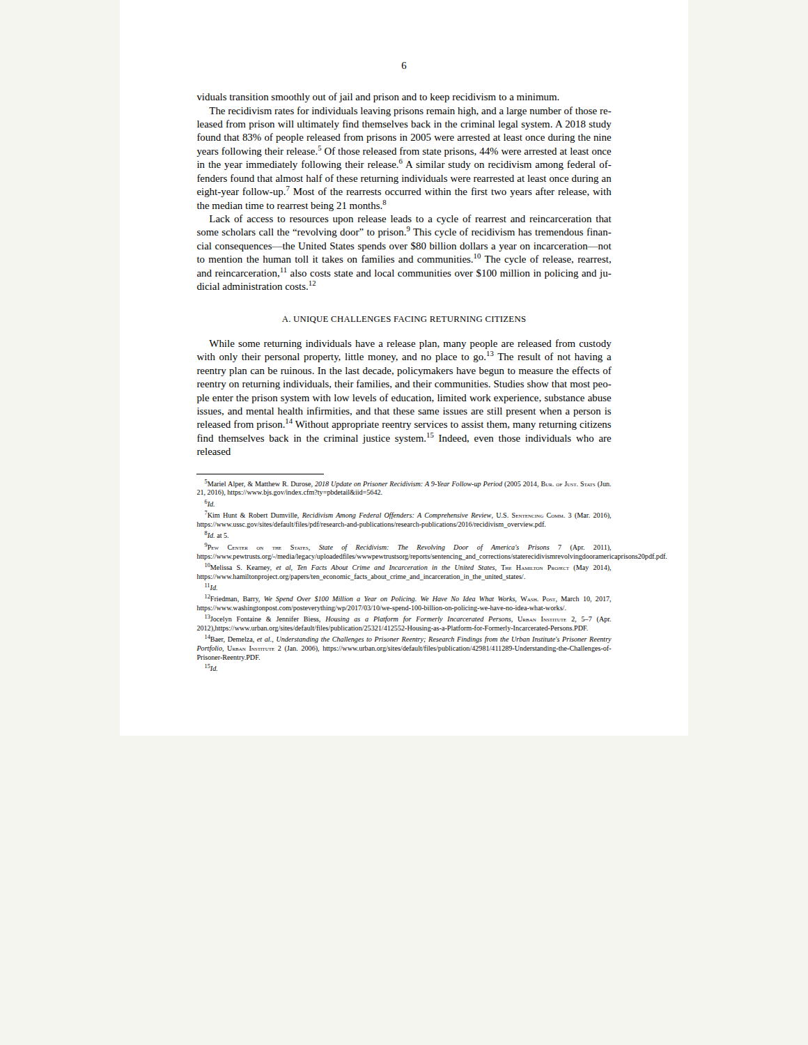6
viduals transition smoothly out of jail and prison and to keep recidivism to a minimum.
The recidivism rates for individuals leaving prisons remain high, and a large number of those released from prison will ultimately find themselves back in the criminal legal system. A 2018 study found that 83% of people released from prisons in 2005 were arrested at least once during the nine years following their release.5 Of those released from state prisons, 44% were arrested at least once in the year immediately following their release.6 A similar study on recidivism among federal offenders found that almost half of these returning individuals were rearrested at least once during an eight-year follow-up.7 Most of the rearrests occurred within the first two years after release, with the median time to rearrest being 21 months.8
Lack of access to resources upon release leads to a cycle of rearrest and reincarceration that some scholars call the “revolving door” to prison.9 This cycle of recidivism has tremendous financial consequences—the United States spends over $80 billion dollars a year on incarceration—not to mention the human toll it takes on families and communities.10 The cycle of release, rearrest, and reincarceration,11 also costs state and local communities over $100 million in policing and judicial administration costs.12
A. Unique Challenges Facing Returning Citizens
While some returning individuals have a release plan, many people are released from custody with only their personal property, little money, and no place to go.13 The result of not having a reentry plan can be ruinous. In the last decade, policymakers have begun to measure the effects of reentry on returning individuals, their families, and their communities. Studies show that most people enter the prison system with low levels of education, limited work experience, substance abuse issues, and mental health infirmities, and that these same issues are still present when a person is released from prison.14 Without appropriate reentry services to assist them, many returning citizens find themselves back in the criminal justice system.15 Indeed, even those individuals who are released
5 Mariel Alper, & Matthew R. Durose, 2018 Update on Prisoner Recidivism: A 9-Year Follow-up Period (2005 2014, Bur. of Just. Stats (Jun. 21, 2016), https://www.bjs.gov/index.cfm?ty=pbdetail&iid=5642.
6 Id.
7 Kim Hunt & Robert Dumville, Recidivism Among Federal Offenders: A Comprehensive Review, U.S. Sentencing Comm. 3 (Mar. 2016), https://www.ussc.gov/sites/default/files/pdf/research-and-publications/research-publications/2016/recidivism_overview.pdf.
8 Id. at 5.
9 Pew Center on the States, State of Recidivism: The Revolving Door of America's Prisons 7 (Apr. 2011), https://www.pewtrusts.org/-/media/legacy/uploadedfiles/wwwpewtrustsorg/reports/sentencing_and_corrections/staterecidivismrevolvingdooramericaprisons20pdf.pdf.
10 Melissa S. Kearney, et al, Ten Facts About Crime and Incarceration in the United States, The Hamilton Project (May 2014), https://www.hamiltonproject.org/papers/ten_economic_facts_about_crime_and_incarceration_in_the_united_states/.
11 Id.
12 Friedman, Barry, We Spend Over $100 Million a Year on Policing. We Have No Idea What Works, Wash. Post, March 10, 2017, https://www.washingtonpost.com/posteverything/wp/2017/03/10/we-spend-100-billion-on-policing-we-have-no-idea-what-works/.
13 Jocelyn Fontaine & Jennifer Biess, Housing as a Platform for Formerly Incarcerated Persons, Urban Institute 2, 5–7 (Apr. 2012),https://www.urban.org/sites/default/files/publication/25321/412552-Housing-as-a-Platform-for-Formerly-Incarcerated-Persons.PDF.
14 Baer, Demelza, et al., Understanding the Challenges to Prisoner Reentry; Research Findings from the Urban Institute's Prisoner Reentry Portfolio, Urban Institute 2 (Jan. 2006), https://www.urban.org/sites/default/files/publication/42981/411289-Understanding-the-Challenges-of-Prisoner-Reentry.PDF.
15 Id.